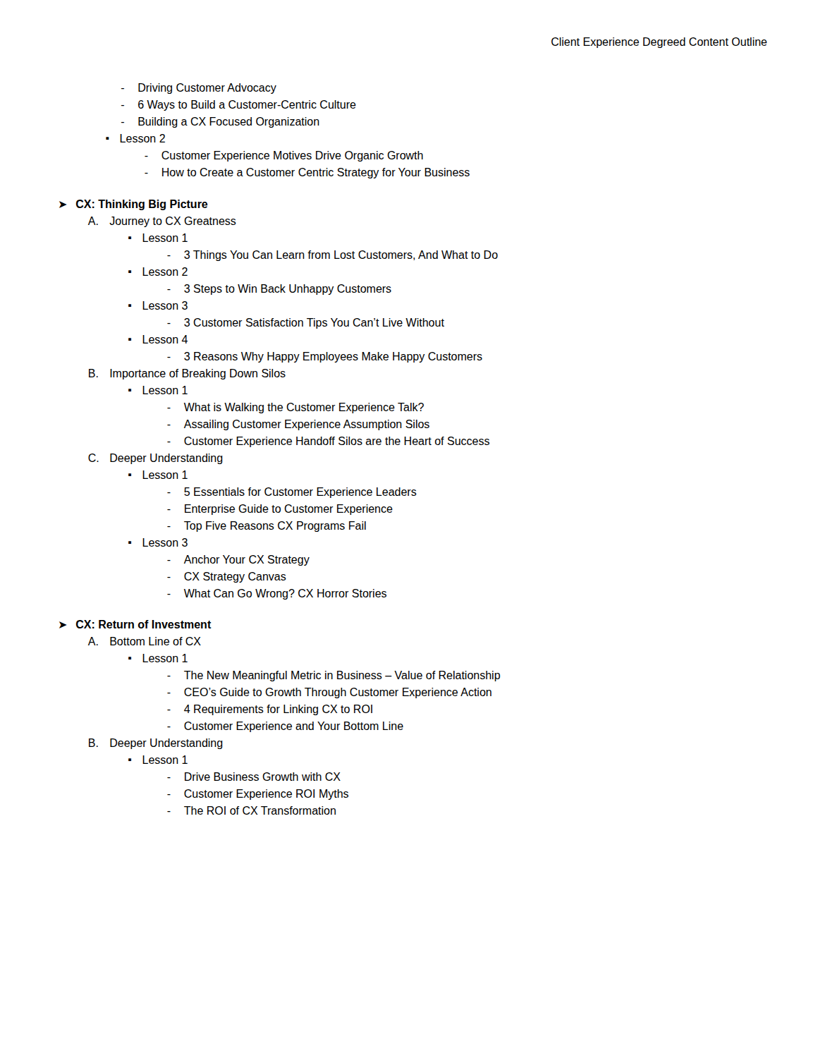Client Experience Degreed Content Outline
Driving Customer Advocacy
6 Ways to Build a Customer-Centric Culture
Building a CX Focused Organization
Lesson 2
Customer Experience Motives Drive Organic Growth
How to Create a Customer Centric Strategy for Your Business
CX: Thinking Big Picture
A. Journey to CX Greatness
Lesson 1
3 Things You Can Learn from Lost Customers, And What to Do
Lesson 2
3 Steps to Win Back Unhappy Customers
Lesson 3
3 Customer Satisfaction Tips You Can’t Live Without
Lesson 4
3 Reasons Why Happy Employees Make Happy Customers
B. Importance of Breaking Down Silos
Lesson 1
What is Walking the Customer Experience Talk?
Assailing Customer Experience Assumption Silos
Customer Experience Handoff Silos are the Heart of Success
C. Deeper Understanding
Lesson 1
5 Essentials for Customer Experience Leaders
Enterprise Guide to Customer Experience
Top Five Reasons CX Programs Fail
Lesson 3
Anchor Your CX Strategy
CX Strategy Canvas
What Can Go Wrong? CX Horror Stories
CX: Return of Investment
A. Bottom Line of CX
Lesson 1
The New Meaningful Metric in Business – Value of Relationship
CEO’s Guide to Growth Through Customer Experience Action
4 Requirements for Linking CX to ROI
Customer Experience and Your Bottom Line
B. Deeper Understanding
Lesson 1
Drive Business Growth with CX
Customer Experience ROI Myths
The ROI of CX Transformation